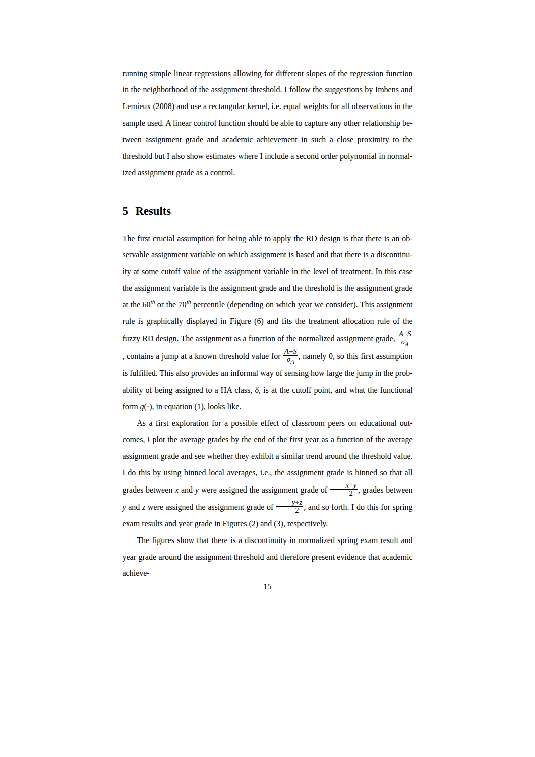running simple linear regressions allowing for different slopes of the regression function in the neighborhood of the assignment-threshold. I follow the suggestions by Imbens and Lemieux (2008) and use a rectangular kernel, i.e. equal weights for all observations in the sample used. A linear control function should be able to capture any other relationship between assignment grade and academic achievement in such a close proximity to the threshold but I also show estimates where I include a second order polynomial in normalized assignment grade as a control.
5 Results
The first crucial assumption for being able to apply the RD design is that there is an observable assignment variable on which assignment is based and that there is a discontinuity at some cutoff value of the assignment variable in the level of treatment. In this case the assignment variable is the assignment grade and the threshold is the assignment grade at the 60th or the 70th percentile (depending on which year we consider). This assignment rule is graphically displayed in Figure (6) and fits the treatment allocation rule of the fuzzy RD design. The assignment as a function of the normalized assignment grade, A−S σA, contains a jump at a known threshold value for A−S σA, namely 0, so this first assumption is fulfilled. This also provides an informal way of sensing how large the jump in the probability of being assigned to a HA class, δ, is at the cutoff point, and what the functional form g(·), in equation (1), looks like.
As a first exploration for a possible effect of classroom peers on educational outcomes, I plot the average grades by the end of the first year as a function of the average assignment grade and see whether they exhibit a similar trend around the threshold value. I do this by using binned local averages, i.e., the assignment grade is binned so that all grades between x and y were assigned the assignment grade of x+y 2, grades between y and z were assigned the assignment grade of y+z 2, and so forth. I do this for spring exam results and year grade in Figures (2) and (3), respectively.
The figures show that there is a discontinuity in normalized spring exam result and year grade around the assignment threshold and therefore present evidence that academic achieve-
15